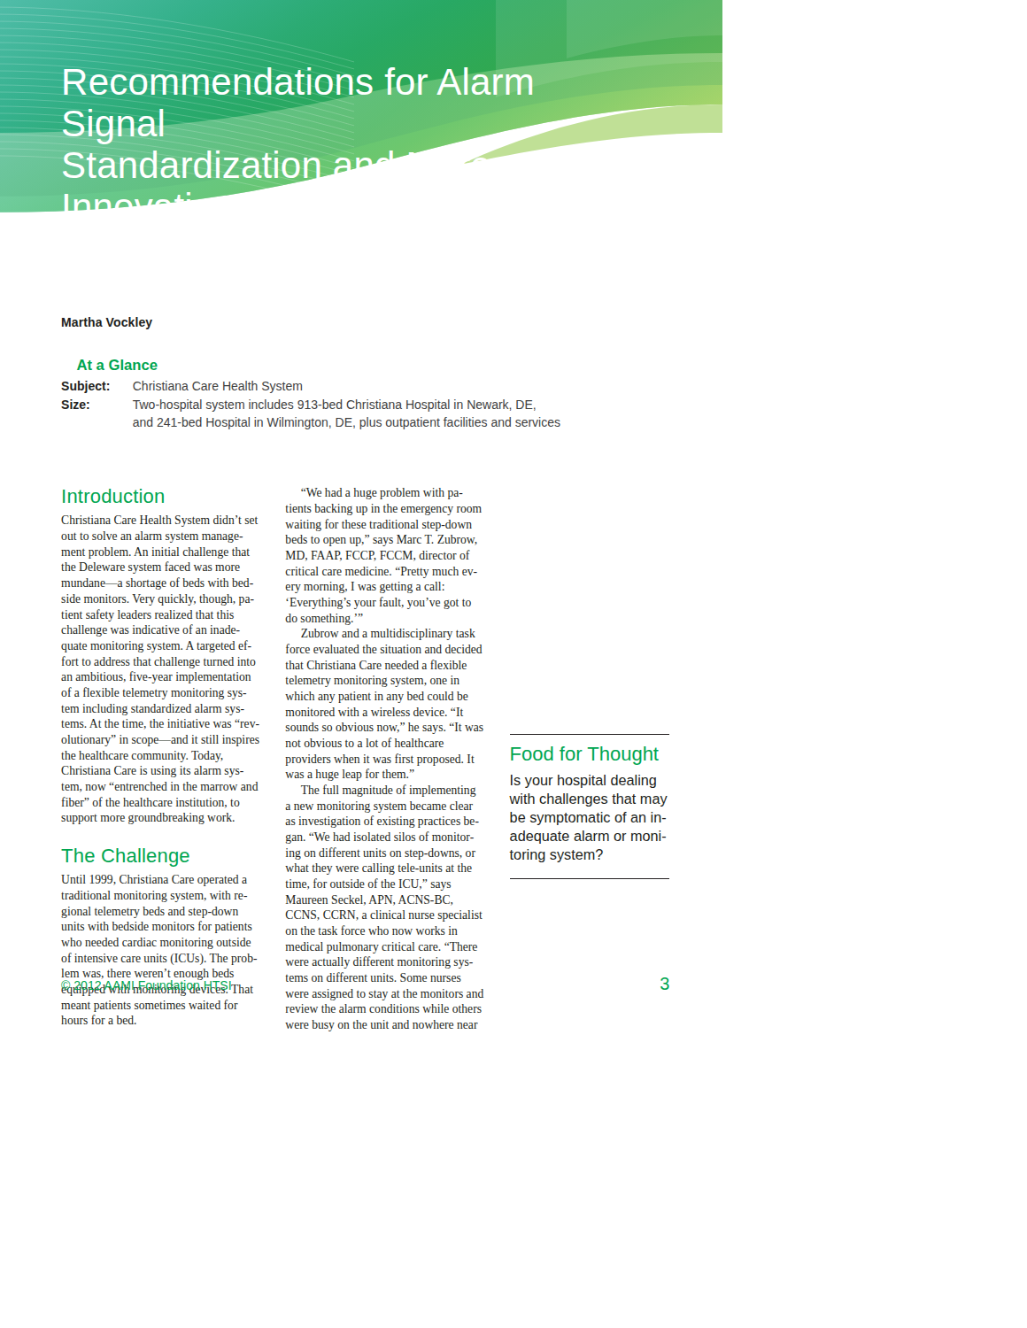Recommendations for Alarm Signal
Standardization and More Innovation
Martha Vockley
At a Glance
| Subject: | Christiana Care Health System |
| Size: | Two-hospital system includes 913-bed Christiana Hospital in Newark, DE, and 241-bed Hospital in Wilmington, DE, plus outpatient facilities and services |
Introduction
Christiana Care Health System didn’t set out to solve an alarm system management problem. An initial challenge that the Deleware system faced was more mundane—a shortage of beds with bedside monitors. Very quickly, though, patient safety leaders realized that this challenge was indicative of an inadequate monitoring system. A targeted effort to address that challenge turned into an ambitious, five-year implementation of a flexible telemetry monitoring system including standardized alarm systems. At the time, the initiative was “revolutionary” in scope—and it still inspires the healthcare community. Today, Christiana Care is using its alarm system, now “entrenched in the marrow and fiber” of the healthcare institution, to support more groundbreaking work.
The Challenge
Until 1999, Christiana Care operated a traditional monitoring system, with regional telemetry beds and step-down units with bedside monitors for patients who needed cardiac monitoring outside of intensive care units (ICUs). The problem was, there weren’t enough beds equipped with monitoring devices. That meant patients sometimes waited for hours for a bed.
“We had a huge problem with patients backing up in the emergency room waiting for these traditional step-down beds to open up,” says Marc T. Zubrow, MD, FAAP, FCCP, FCCM, director of critical care medicine. “Pretty much every morning, I was getting a call: ‘Everything’s your fault, you’ve got to do something.’”
Zubrow and a multidisciplinary task force evaluated the situation and decided that Christiana Care needed a flexible telemetry monitoring system, one in which any patient in any bed could be monitored with a wireless device. “It sounds so obvious now,” he says. “It was not obvious to a lot of healthcare providers when it was first proposed. It was a huge leap for them.”
The full magnitude of implementing a new monitoring system became clear as investigation of existing practices began. “We had isolated silos of monitoring on different units on step-downs, or what they were calling tele-units at the time, for outside of the ICU,” says Maureen Seckel, APN, ACNS-BC, CCNS, CCRN, a clinical nurse specialist on the task force who now works in medical pulmonary critical care. “There were actually different monitoring systems on different units. Some nurses were assigned to stay at the monitors and review the alarm conditions while others were busy on the unit and nowhere near
Food for Thought
Is your hospital dealing with challenges that may be symptomatic of an inadequate alarm or monitoring system?
© 2012 AAMI Foundation HTSI
3